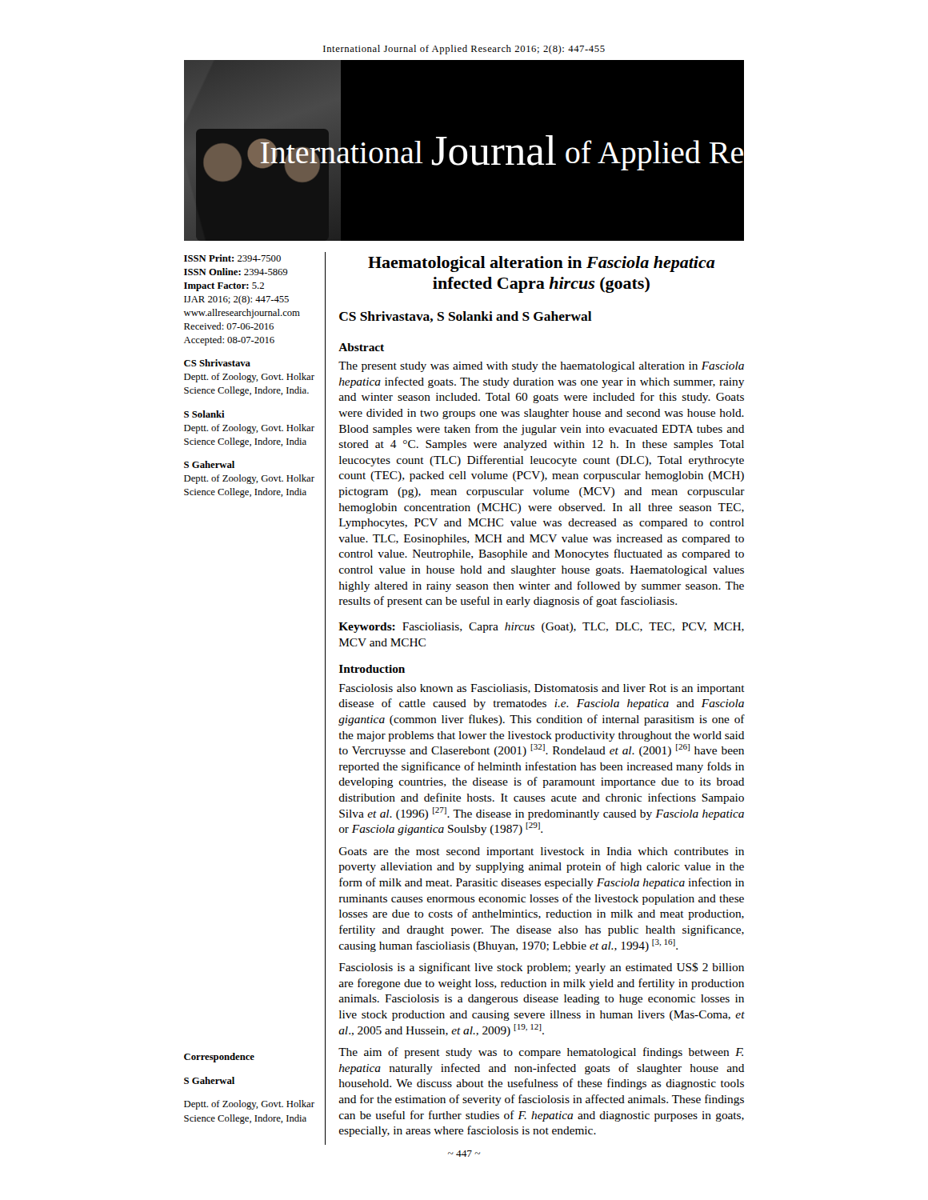International Journal of Applied Research 2016; 2(8): 447-455
International Journal of Applied Research
ISSN Print: 2394-7500
ISSN Online: 2394-5869
Impact Factor: 5.2
IJAR 2016; 2(8): 447-455
www.allresearchjournal.com
Received: 07-06-2016
Accepted: 08-07-2016
CS Shrivastava
Deptt. of Zoology, Govt. Holkar Science College, Indore, India.
S Solanki
Deptt. of Zoology, Govt. Holkar Science College, Indore, India
S Gaherwal
Deptt. of Zoology, Govt. Holkar Science College, Indore, India
Haematological alteration in Fasciola hepatica infected Capra hircus (goats)
CS Shrivastava, S Solanki and S Gaherwal
Abstract
The present study was aimed with study the haematological alteration in Fasciola hepatica infected goats. The study duration was one year in which summer, rainy and winter season included. Total 60 goats were included for this study. Goats were divided in two groups one was slaughter house and second was house hold. Blood samples were taken from the jugular vein into evacuated EDTA tubes and stored at 4 °C. Samples were analyzed within 12 h. In these samples Total leucocytes count (TLC) Differential leucocyte count (DLC), Total erythrocyte count (TEC), packed cell volume (PCV), mean corpuscular hemoglobin (MCH) pictogram (pg), mean corpuscular volume (MCV) and mean corpuscular hemoglobin concentration (MCHC) were observed. In all three season TEC, Lymphocytes, PCV and MCHC value was decreased as compared to control value. TLC, Eosinophiles, MCH and MCV value was increased as compared to control value. Neutrophile, Basophile and Monocytes fluctuated as compared to control value in house hold and slaughter house goats. Haematological values highly altered in rainy season then winter and followed by summer season. The results of present can be useful in early diagnosis of goat fascioliasis.
Keywords: Fascioliasis, Capra hircus (Goat), TLC, DLC, TEC, PCV, MCH, MCV and MCHC
Introduction
Fasciolosis also known as Fascioliasis, Distomatosis and liver Rot is an important disease of cattle caused by trematodes i.e. Fasciola hepatica and Fasciola gigantica (common liver flukes). This condition of internal parasitism is one of the major problems that lower the livestock productivity throughout the world said to Vercruysse and Claserebont (2001) [32]. Rondelaud et al. (2001) [26] have been reported the significance of helminth infestation has been increased many folds in developing countries, the disease is of paramount importance due to its broad distribution and definite hosts. It causes acute and chronic infections Sampaio Silva et al. (1996) [27]. The disease in predominantly caused by Fasciola hepatica or Fasciola gigantica Soulsby (1987) [29].
Goats are the most second important livestock in India which contributes in poverty alleviation and by supplying animal protein of high caloric value in the form of milk and meat. Parasitic diseases especially Fasciola hepatica infection in ruminants causes enormous economic losses of the livestock population and these losses are due to costs of anthelmintics, reduction in milk and meat production, fertility and draught power. The disease also has public health significance, causing human fascioliasis (Bhuyan, 1970; Lebbie et al., 1994) [3, 16].
Fasciolosis is a significant live stock problem; yearly an estimated US$ 2 billion are foregone due to weight loss, reduction in milk yield and fertility in production animals. Fasciolosis is a dangerous disease leading to huge economic losses in live stock production and causing severe illness in human livers (Mas-Coma, et al., 2005 and Hussein, et al., 2009) [19, 12].
The aim of present study was to compare hematological findings between F. hepatica naturally infected and non-infected goats of slaughter house and household. We discuss about the usefulness of these findings as diagnostic tools and for the estimation of severity of fasciolosis in affected animals. These findings can be useful for further studies of F. hepatica and diagnostic purposes in goats, especially, in areas where fasciolosis is not endemic.
Correspondence
S Gaherwal
Deptt. of Zoology, Govt. Holkar Science College, Indore, India
~ 447 ~